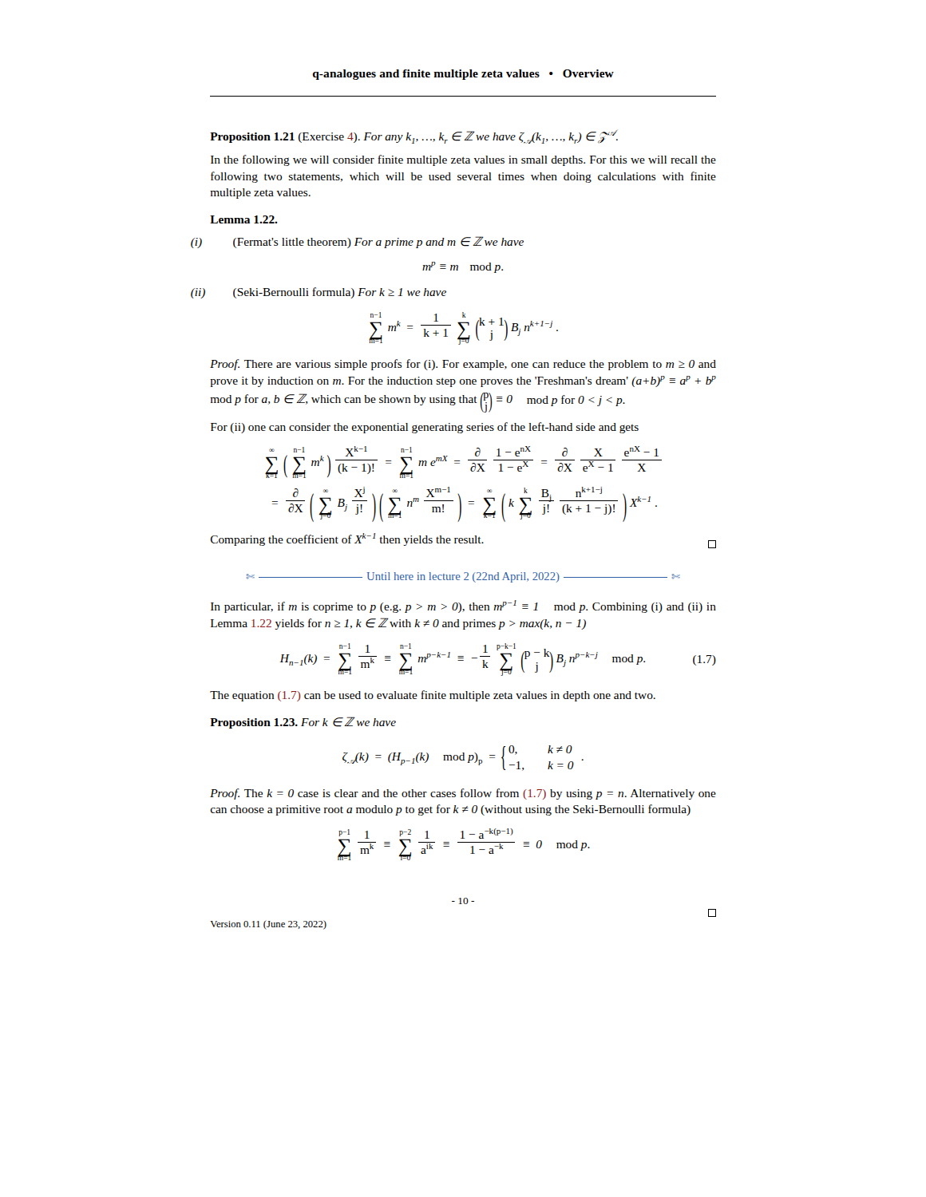q-analogues and finite multiple zeta values • Overview
Proposition 1.21 (Exercise 4). For any k1, …, kr ∈ ℤ we have ζ𝒜(k1, …, kr) ∈ 𝒵𝒜.
In the following we will consider finite multiple zeta values in small depths. For this we will recall the following two statements, which will be used several times when doing calculations with finite multiple zeta values.
Lemma 1.22. (i) (Fermat's little theorem) For a prime p and m ∈ ℤ we have
mp ≡ m mod p.
(ii) (Seki-Bernoulli formula) For k ≥ 1 we have
n−1∑m=1 mk = 1 k + 1 k∑j=0 k + 1 j Bj nk+1−j .
Proof. There are various simple proofs for (i). For example, one can reduce the problem to m ≥ 0 and prove it by induction on m. For the induction step one proves the 'Freshman's dream' (a+b)p ≡ ap + bp mod p for a, b ∈ ℤ, which can be shown by using that pj ≡ 0 mod p for 0 < j < p.
For (ii) one can consider the exponential generating series of the left-hand side and gets
∞∑k=1 ( n−1∑m=1 mk ) Xk−1(k − 1)! = n−1∑m=1 m emX = ∂∂X 1 − enX 1 − eX = ∂∂X XeX − 1 enX − 1 X
= ∂∂X ( ∞∑j=0 Bj Xj j! ) ( ∞∑m=1 nm Xm−1 m! ) = ∞∑k=1 ( k k∑j=0 Bj j! nk+1−j(k + 1 − j)! ) Xk−1 .
Comparing the coefficient of Xk−1 then yields the result.
✄ Until here in lecture 2 (22nd April, 2022) ✄
In particular, if m is coprime to p (e.g. p > m > 0), then mp−1 ≡ 1 mod p. Combining (i) and (ii) in Lemma 1.22 yields for n ≥ 1, k ∈ ℤ with k ≠ 0 and primes p > max(k, n − 1)
Hn−1(k) = n−1∑m=1 1 mk ≡ n−1∑m=1 mp−k−1 ≡ −1 k p−k−1∑j=0 p − k j Bj np−k−j mod p. (1.7)
The equation (1.7) can be used to evaluate finite multiple zeta values in depth one and two.
Proposition 1.23. For k ∈ ℤ we have
ζ𝒜(k) = (Hp−1(k) mod p)p = 0, k ≠ 0 −1, k = 0 .
Proof. The k = 0 case is clear and the other cases follow from (1.7) by using p = n. Alternatively one can choose a primitive root a modulo p to get for k ≠ 0 (without using the Seki-Bernoulli formula)
p−1∑m=1 1 mk ≡ p−2∑i=0 1 aik ≡ 1 − a−k(p−1) 1 − a−k ≡ 0 mod p.
- 10 -
Version 0.11 (June 23, 2022)